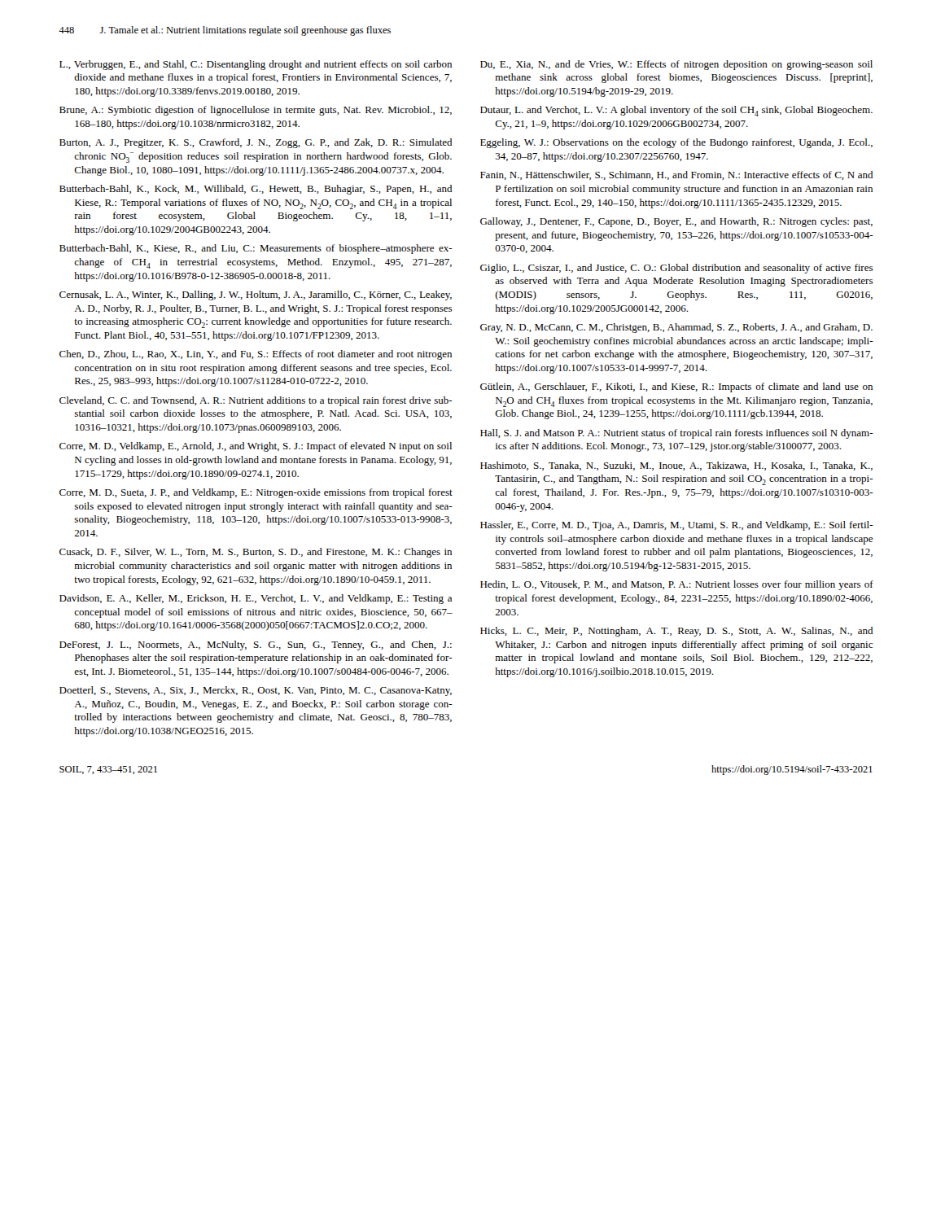448 J. Tamale et al.: Nutrient limitations regulate soil greenhouse gas fluxes
L., Verbruggen, E., and Stahl, C.: Disentangling drought and nutrient effects on soil carbon dioxide and methane fluxes in a tropical forest, Frontiers in Environmental Sciences, 7, 180, https://doi.org/10.3389/fenvs.2019.00180, 2019.
Brune, A.: Symbiotic digestion of lignocellulose in termite guts, Nat. Rev. Microbiol., 12, 168–180, https://doi.org/10.1038/nrmicro3182, 2014.
Burton, A. J., Pregitzer, K. S., Crawford, J. N., Zogg, G. P., and Zak, D. R.: Simulated chronic NO3− deposition reduces soil respiration in northern hardwood forests, Glob. Change Biol., 10, 1080–1091, https://doi.org/10.1111/j.1365-2486.2004.00737.x, 2004.
Butterbach-Bahl, K., Kock, M., Willibald, G., Hewett, B., Buhagiar, S., Papen, H., and Kiese, R.: Temporal variations of fluxes of NO, NO2, N2O, CO2, and CH4 in a tropical rain forest ecosystem, Global Biogeochem. Cy., 18, 1–11, https://doi.org/10.1029/2004GB002243, 2004.
Butterbach-Bahl, K., Kiese, R., and Liu, C.: Measurements of biosphere–atmosphere exchange of CH4 in terrestrial ecosystems, Method. Enzymol., 495, 271–287, https://doi.org/10.1016/B978-0-12-386905-0.00018-8, 2011.
Cernusak, L. A., Winter, K., Dalling, J. W., Holtum, J. A., Jaramillo, C., Körner, C., Leakey, A. D., Norby, R. J., Poulter, B., Turner, B. L., and Wright, S. J.: Tropical forest responses to increasing atmospheric CO2: current knowledge and opportunities for future research. Funct. Plant Biol., 40, 531–551, https://doi.org/10.1071/FP12309, 2013.
Chen, D., Zhou, L., Rao, X., Lin, Y., and Fu, S.: Effects of root diameter and root nitrogen concentration on in situ root respiration among different seasons and tree species, Ecol. Res., 25, 983–993, https://doi.org/10.1007/s11284-010-0722-2, 2010.
Cleveland, C. C. and Townsend, A. R.: Nutrient additions to a tropical rain forest drive substantial soil carbon dioxide losses to the atmosphere, P. Natl. Acad. Sci. USA, 103, 10316–10321, https://doi.org/10.1073/pnas.0600989103, 2006.
Corre, M. D., Veldkamp, E., Arnold, J., and Wright, S. J.: Impact of elevated N input on soil N cycling and losses in old-growth lowland and montane forests in Panama. Ecology, 91, 1715–1729, https://doi.org/10.1890/09-0274.1, 2010.
Corre, M. D., Sueta, J. P., and Veldkamp, E.: Nitrogen-oxide emissions from tropical forest soils exposed to elevated nitrogen input strongly interact with rainfall quantity and seasonality, Biogeochemistry, 118, 103–120, https://doi.org/10.1007/s10533-013-9908-3, 2014.
Cusack, D. F., Silver, W. L., Torn, M. S., Burton, S. D., and Firestone, M. K.: Changes in microbial community characteristics and soil organic matter with nitrogen additions in two tropical forests, Ecology, 92, 621–632, https://doi.org/10.1890/10-0459.1, 2011.
Davidson, E. A., Keller, M., Erickson, H. E., Verchot, L. V., and Veldkamp, E.: Testing a conceptual model of soil emissions of nitrous and nitric oxides, Bioscience, 50, 667–680, https://doi.org/10.1641/0006-3568(2000)050[0667:TACMOS]2.0.CO;2, 2000.
DeForest, J. L., Noormets, A., McNulty, S. G., Sun, G., Tenney, G., and Chen, J.: Phenophases alter the soil respiration-temperature relationship in an oak-dominated forest, Int. J. Biometeorol., 51, 135–144, https://doi.org/10.1007/s00484-006-0046-7, 2006.
Doetterl, S., Stevens, A., Six, J., Merckx, R., Oost, K. Van, Pinto, M. C., Casanova-Katny, A., Muñoz, C., Boudin, M., Venegas, E. Z., and Boeckx, P.: Soil carbon storage controlled by interactions between geochemistry and climate, Nat. Geosci., 8, 780–783, https://doi.org/10.1038/NGEO2516, 2015.
Du, E., Xia, N., and de Vries, W.: Effects of nitrogen deposition on growing-season soil methane sink across global forest biomes, Biogeosciences Discuss. [preprint], https://doi.org/10.5194/bg-2019-29, 2019.
Dutaur, L. and Verchot, L. V.: A global inventory of the soil CH4 sink, Global Biogeochem. Cy., 21, 1–9, https://doi.org/10.1029/2006GB002734, 2007.
Eggeling, W. J.: Observations on the ecology of the Budongo rainforest, Uganda, J. Ecol., 34, 20–87, https://doi.org/10.2307/2256760, 1947.
Fanin, N., Hättenschwiler, S., Schimann, H., and Fromin, N.: Interactive effects of C, N and P fertilization on soil microbial community structure and function in an Amazonian rain forest, Funct. Ecol., 29, 140–150, https://doi.org/10.1111/1365-2435.12329, 2015.
Galloway, J., Dentener, F., Capone, D., Boyer, E., and Howarth, R.: Nitrogen cycles: past, present, and future, Biogeochemistry, 70, 153–226, https://doi.org/10.1007/s10533-004-0370-0, 2004.
Giglio, L., Csiszar, I., and Justice, C. O.: Global distribution and seasonality of active fires as observed with Terra and Aqua Moderate Resolution Imaging Spectroradiometers (MODIS) sensors, J. Geophys. Res., 111, G02016, https://doi.org/10.1029/2005JG000142, 2006.
Gray, N. D., McCann, C. M., Christgen, B., Ahammad, S. Z., Roberts, J. A., and Graham, D. W.: Soil geochemistry confines microbial abundances across an arctic landscape; implications for net carbon exchange with the atmosphere, Biogeochemistry, 120, 307–317, https://doi.org/10.1007/s10533-014-9997-7, 2014.
Gütlein, A., Gerschlauer, F., Kikoti, I., and Kiese, R.: Impacts of climate and land use on N2O and CH4 fluxes from tropical ecosystems in the Mt. Kilimanjaro region, Tanzania, Glob. Change Biol., 24, 1239–1255, https://doi.org/10.1111/gcb.13944, 2018.
Hall, S. J. and Matson P. A.: Nutrient status of tropical rain forests influences soil N dynamics after N additions. Ecol. Monogr., 73, 107–129, jstor.org/stable/3100077, 2003.
Hashimoto, S., Tanaka, N., Suzuki, M., Inoue, A., Takizawa, H., Kosaka, I., Tanaka, K., Tantasirin, C., and Tangtham, N.: Soil respiration and soil CO2 concentration in a tropical forest, Thailand, J. For. Res.-Jpn., 9, 75–79, https://doi.org/10.1007/s10310-003-0046-y, 2004.
Hassler, E., Corre, M. D., Tjoa, A., Damris, M., Utami, S. R., and Veldkamp, E.: Soil fertility controls soil–atmosphere carbon dioxide and methane fluxes in a tropical landscape converted from lowland forest to rubber and oil palm plantations, Biogeosciences, 12, 5831–5852, https://doi.org/10.5194/bg-12-5831-2015, 2015.
Hedin, L. O., Vitousek, P. M., and Matson, P. A.: Nutrient losses over four million years of tropical forest development, Ecology., 84, 2231–2255, https://doi.org/10.1890/02-4066, 2003.
Hicks, L. C., Meir, P., Nottingham, A. T., Reay, D. S., Stott, A. W., Salinas, N., and Whitaker, J.: Carbon and nitrogen inputs differentially affect priming of soil organic matter in tropical lowland and montane soils, Soil Biol. Biochem., 129, 212–222, https://doi.org/10.1016/j.soilbio.2018.10.015, 2019.
SOIL, 7, 433–451, 2021 https://doi.org/10.5194/soil-7-433-2021